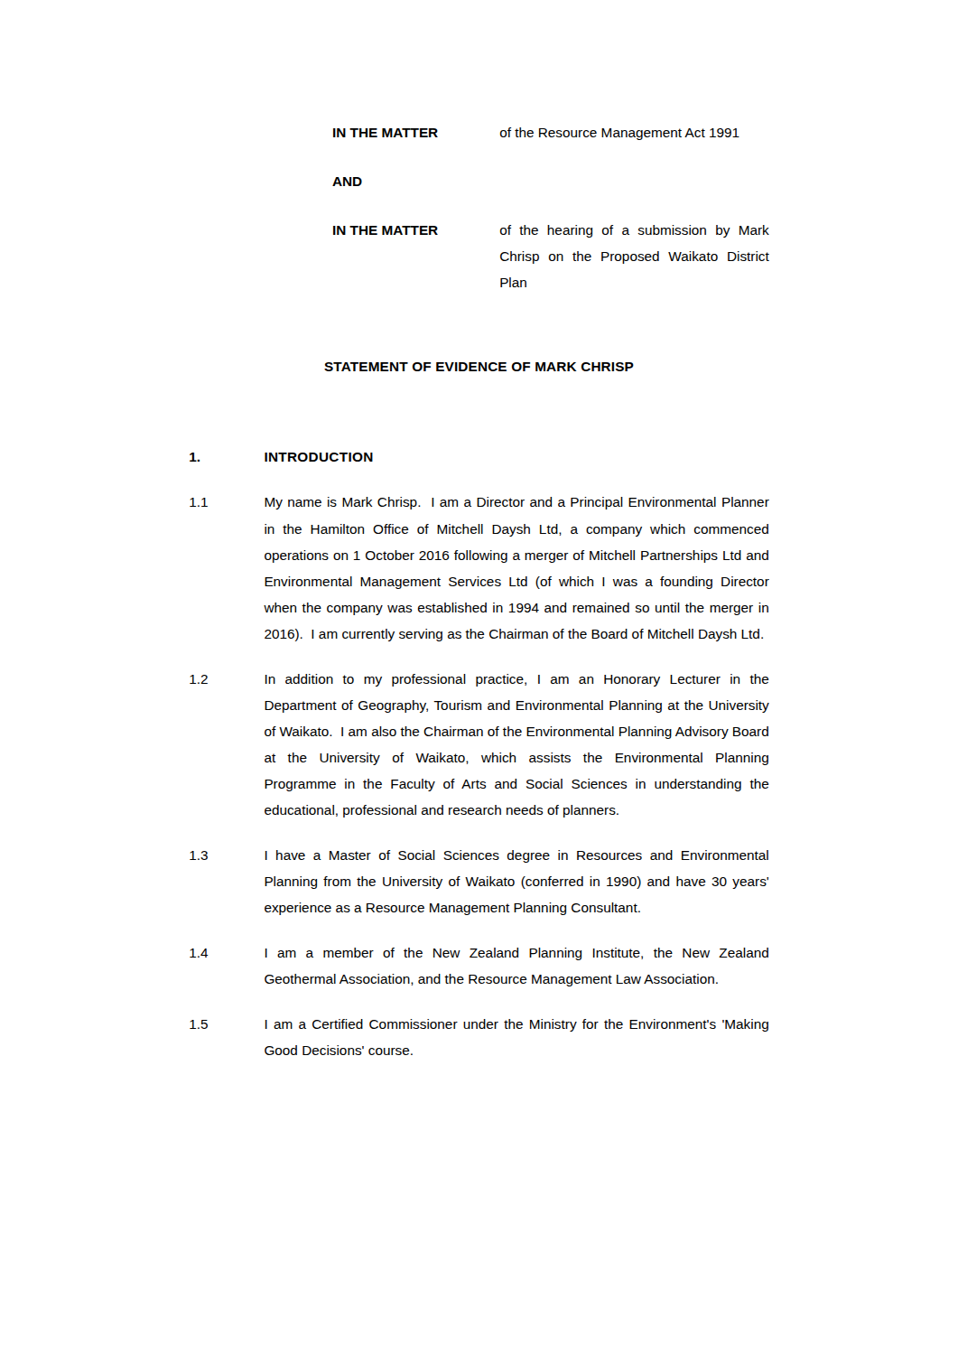IN THE MATTER
of the Resource Management Act 1991
AND
IN THE MATTER
of the hearing of a submission by Mark Chrisp on the Proposed Waikato District Plan
STATEMENT OF EVIDENCE OF MARK CHRISP
1.
INTRODUCTION
1.1
My name is Mark Chrisp. I am a Director and a Principal Environmental Planner in the Hamilton Office of Mitchell Daysh Ltd, a company which commenced operations on 1 October 2016 following a merger of Mitchell Partnerships Ltd and Environmental Management Services Ltd (of which I was a founding Director when the company was established in 1994 and remained so until the merger in 2016). I am currently serving as the Chairman of the Board of Mitchell Daysh Ltd.
1.2
In addition to my professional practice, I am an Honorary Lecturer in the Department of Geography, Tourism and Environmental Planning at the University of Waikato. I am also the Chairman of the Environmental Planning Advisory Board at the University of Waikato, which assists the Environmental Planning Programme in the Faculty of Arts and Social Sciences in understanding the educational, professional and research needs of planners.
1.3
I have a Master of Social Sciences degree in Resources and Environmental Planning from the University of Waikato (conferred in 1990) and have 30 years' experience as a Resource Management Planning Consultant.
1.4
I am a member of the New Zealand Planning Institute, the New Zealand Geothermal Association, and the Resource Management Law Association.
1.5
I am a Certified Commissioner under the Ministry for the Environment's 'Making Good Decisions' course.